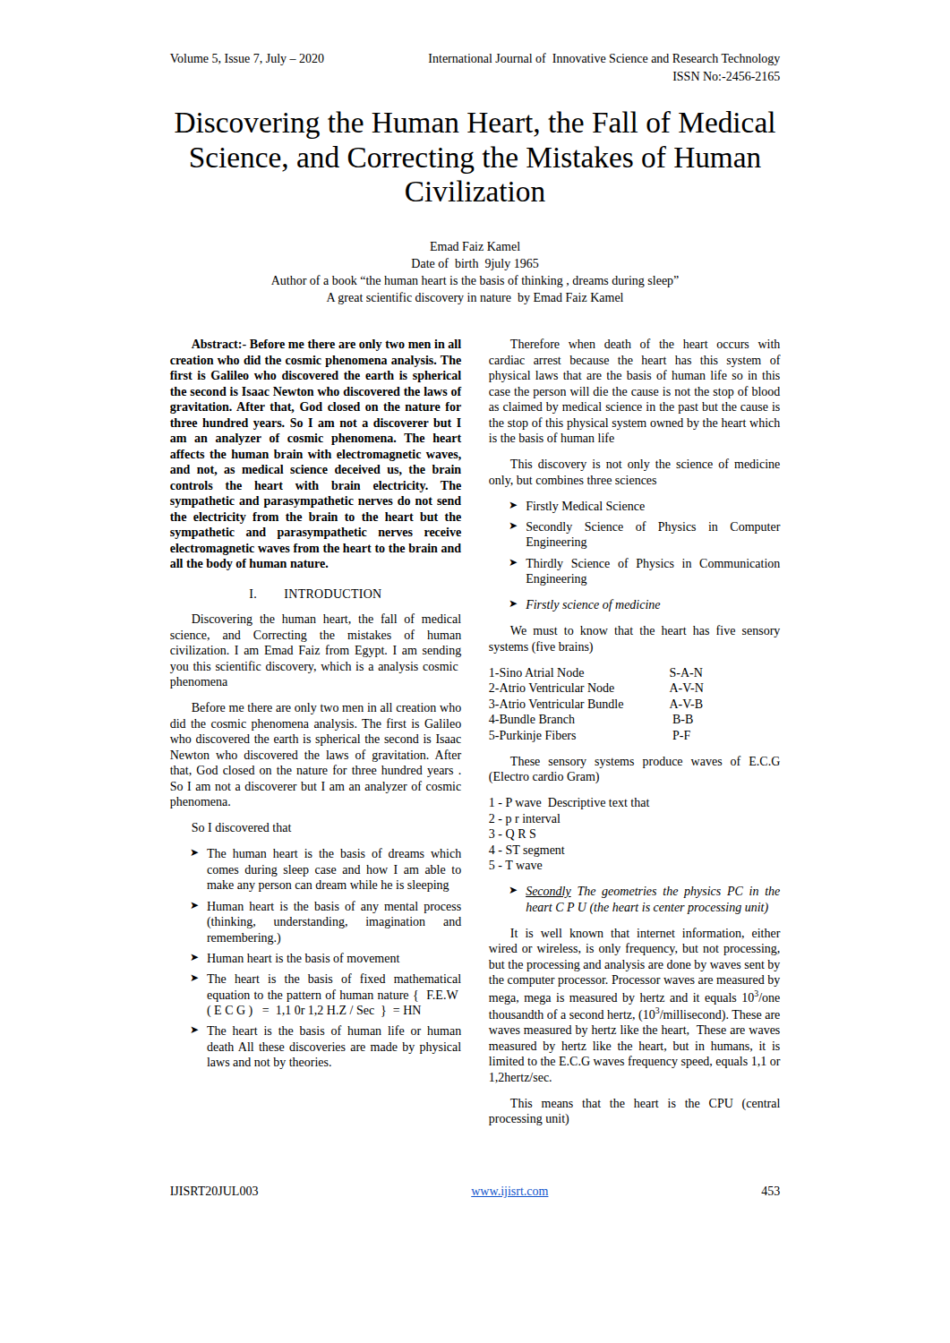Volume 5, Issue 7, July – 2020
International Journal of Innovative Science and Research Technology
ISSN No:-2456-2165
Discovering the Human Heart, the Fall of Medical Science, and Correcting the Mistakes of Human Civilization
Emad Faiz Kamel
Date of birth 9july 1965
Author of a book “the human heart is the basis of thinking , dreams during sleep”
A great scientific discovery in nature by Emad Faiz Kamel
Abstract:- Before me there are only two men in all creation who did the cosmic phenomena analysis. The first is Galileo who discovered the earth is spherical the second is Isaac Newton who discovered the laws of gravitation. After that, God closed on the nature for three hundred years. So I am not a discoverer but I am an analyzer of cosmic phenomena. The heart affects the human brain with electromagnetic waves, and not, as medical science deceived us, the brain controls the heart with brain electricity. The sympathetic and parasympathetic nerves do not send the electricity from the brain to the heart but the sympathetic and parasympathetic nerves receive electromagnetic waves from the heart to the brain and all the body of human nature.
I. INTRODUCTION
Discovering the human heart, the fall of medical science, and Correcting the mistakes of human civilization. I am Emad Faiz from Egypt. I am sending you this scientific discovery, which is a analysis cosmic phenomena
Before me there are only two men in all creation who did the cosmic phenomena analysis. The first is Galileo who discovered the earth is spherical the second is Isaac Newton who discovered the laws of gravitation. After that, God closed on the nature for three hundred years . So I am not a discoverer but I am an analyzer of cosmic phenomena.
So I discovered that
The human heart is the basis of dreams which comes during sleep case and how I am able to make any person can dream while he is sleeping
Human heart is the basis of any mental process (thinking, understanding, imagination and remembering.)
Human heart is the basis of movement
The heart is the basis of fixed mathematical equation to the pattern of human nature { F.E.W ( E C G ) = 1,1 0r 1,2 H.Z / Sec } = HN
The heart is the basis of human life or human death All these discoveries are made by physical laws and not by theories.
Therefore when death of the heart occurs with cardiac arrest because the heart has this system of physical laws that are the basis of human life so in this case the person will die the cause is not the stop of blood as claimed by medical science in the past but the cause is the stop of this physical system owned by the heart which is the basis of human life
This discovery is not only the science of medicine only, but combines three sciences
Firstly Medical Science
Secondly Science of Physics in Computer Engineering
Thirdly Science of Physics in Communication Engineering
Firstly science of medicine
We must to know that the heart has five sensory systems (five brains)
1-Sino Atrial Node S-A-N
2-Atrio Ventricular Node A-V-N
3-Atrio Ventricular Bundle A-V-B
4-Bundle Branch B-B
5-Purkinje Fibers P-F
These sensory systems produce waves of E.C.G (Electro cardio Gram)
1 - P wave Descriptive text that
2 - p r interval
3 - Q R S
4 - ST segment
5 - T wave
Secondly The geometries the physics PC in the heart C P U (the heart is center processing unit)
It is well known that internet information, either wired or wireless, is only frequency, but not processing, but the processing and analysis are done by waves sent by the computer processor. Processor waves are measured by mega, mega is measured by hertz and it equals 103/one thousandth of a second hertz, (103/millisecond). These are waves measured by hertz like the heart, These are waves measured by hertz like the heart, but in humans, it is limited to the E.C.G waves frequency speed, equals 1,1 or 1,2hertz/sec.
This means that the heart is the CPU (central processing unit)
IJISRT20JUL003
www.ijisrt.com
453